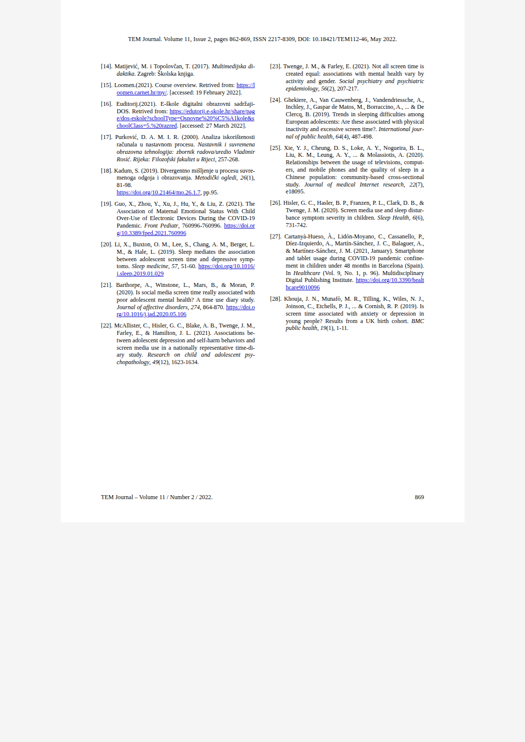TEM Journal. Volume 11, Issue 2, pages 862-869, ISSN 2217-8309, DOI: 10.18421/TEM112-46, May 2022.
[14]. Matijević, M. i Topolovčan, T. (2017). Multimedijska didaktika. Zagreb: Školska knjiga.
[15]. Loomen.(2021). Course overview. Retrived from: https://loomen.carnet.hr/my/. [accessed: 19 February 2022].
[16]. Euditorij.(2021). E-škole digitalni obrazovni sadržaji-DOS. Retrived from: https://edutorij.e-skole.hr/share/page/dos-eskole?schoolType=Osnovne%20%C5%A1kole&schoolClass=5.%20razred. [accessed: 27 March 2022].
[17]. Purković, D. A. M. I. R. (2000). Analiza iskorištenosti računala u nastavnom procesu. Nastavnik i suvremena obrazovna tehnologija: zbornik radova/uredio Vladimir Rosić. Rijeka: Filozofski fakultet u Rijeci, 257-268.
[18]. Kadum, S. (2019). Divergentno mišljenje u procesu suvremenoga odgoja i obrazovanja. Metodički ogledi, 26(1), 81-98.
https://doi.org/10.21464/mo.26.1.7, pp.95.
[19]. Guo, X., Zhou, Y., Xu, J., Hu, Y., & Liu, Z. (2021). The Association of Maternal Emotional Status With Child Over-Use of Electronic Devices During the COVID-19 Pandemic. Front Pediatr, 760996-760996. https://doi.org/10.3389/fped.2021.760996
[20]. Li, X., Buxton, O. M., Lee, S., Chang, A. M., Berger, L. M., & Hale, L. (2019). Sleep mediates the association between adolescent screen time and depressive symptoms. Sleep medicine, 57, 51-60. https://doi.org/10.1016/j.sleep.2019.01.029
[21]. Barthorpe, A., Winstone, L., Mars, B., & Moran, P. (2020). Is social media screen time really associated with poor adolescent mental health? A time use diary study. Journal of affective disorders, 274, 864-870. https://doi.org/10.1016/j.jad.2020.05.106
[22]. McAllister, C., Hisler, G. C., Blake, A. B., Twenge, J. M., Farley, E., & Hamilton, J. L. (2021). Associations between adolescent depression and self-harm behaviors and screen media use in a nationally representative time-diary study. Research on child and adolescent psychopathology, 49(12), 1623-1634.
[23]. Twenge, J. M., & Farley, E. (2021). Not all screen time is created equal: associations with mental health vary by activity and gender. Social psychiatry and psychiatric epidemiology, 56(2), 207-217.
[24]. Ghekiere, A., Van Cauwenberg, J., Vandendriessche, A., Inchley, J., Gaspar de Matos, M., Borraccino, A., ... & De Clercq, B. (2019). Trends in sleeping difficulties among European adolescents: Are these associated with physical inactivity and excessive screen time?. International journal of public health, 64(4), 487-498.
[25]. Xie, Y. J., Cheung, D. S., Loke, A. Y., Nogueira, B. L., Liu, K. M., Leung, A. Y., ... & Molassiotis, A. (2020). Relationships between the usage of televisions, computers, and mobile phones and the quality of sleep in a Chinese population: community-based cross-sectional study. Journal of medical Internet research, 22(7), e18095.
[26]. Hisler, G. C., Hasler, B. P., Franzen, P. L., Clark, D. B., & Twenge, J. M. (2020). Screen media use and sleep disturbance symptom severity in children. Sleep Health, 6(6), 731-742.
[27]. Cartanyà-Hueso, À., Lidón-Moyano, C., Cassanello, P., Díez-Izquierdo, A., Martín-Sánchez, J. C., Balaguer, A., & Martínez-Sánchez, J. M. (2021, January). Smartphone and tablet usage during COVID-19 pandemic confinement in children under 48 months in Barcelona (Spain). In Healthcare (Vol. 9, No. 1, p. 96). Multidisciplinary Digital Publishing Institute. https://doi.org/10.3390/healthcare9010096
[28]. Khouja, J. N., Munafò, M. R., Tilling, K., Wiles, N. J., Joinson, C., Etchells, P. J., ... & Cornish, R. P. (2019). Is screen time associated with anxiety or depression in young people? Results from a UK birth cohort. BMC public health, 19(1), 1-11.
TEM Journal – Volume 11 / Number 2 / 2022. 869